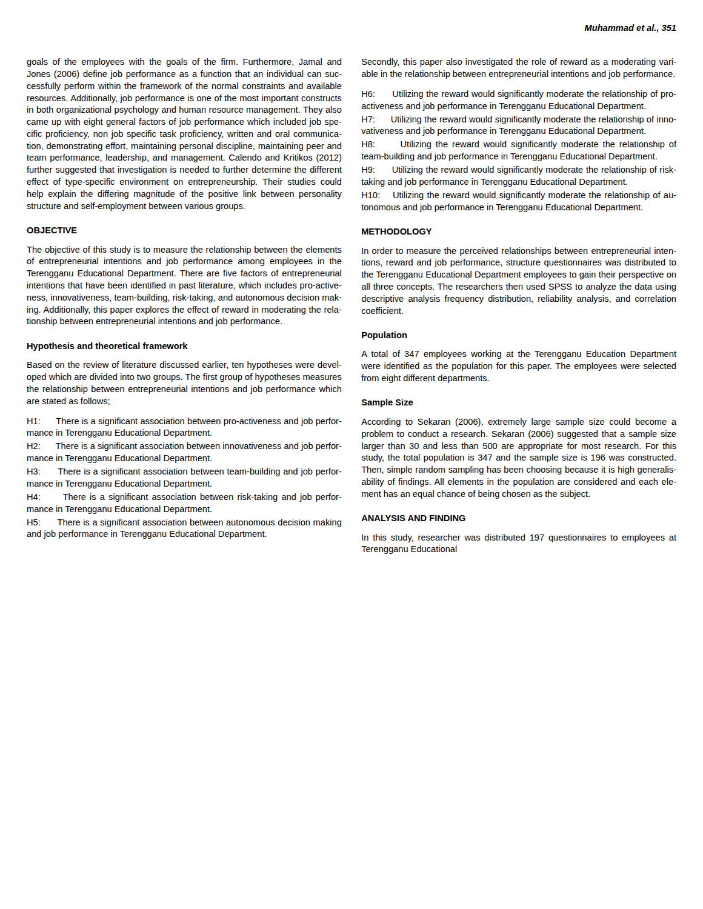Muhammad et al., 351
goals of the employees with the goals of the firm. Furthermore, Jamal and Jones (2006) define job performance as a function that an individual can successfully perform within the framework of the normal constraints and available resources. Additionally, job performance is one of the most important constructs in both organizational psychology and human resource management. They also came up with eight general factors of job performance which included job specific proficiency, non job specific task proficiency, written and oral communication, demonstrating effort, maintaining personal discipline, maintaining peer and team performance, leadership, and management. Calendo and Kritikos (2012) further suggested that investigation is needed to further determine the different effect of type-specific environment on entrepreneurship. Their studies could help explain the differing magnitude of the positive link between personality structure and self-employment between various groups.
Objective
The objective of this study is to measure the relationship between the elements of entrepreneurial intentions and job performance among employees in the Terengganu Educational Department. There are five factors of entrepreneurial intentions that have been identified in past literature, which includes pro-activeness, innovativeness, team-building, risk-taking, and autonomous decision making. Additionally, this paper explores the effect of reward in moderating the relationship between entrepreneurial intentions and job performance.
Hypothesis and theoretical framework
Based on the review of literature discussed earlier, ten hypotheses were developed which are divided into two groups. The first group of hypotheses measures the relationship between entrepreneurial intentions and job performance which are stated as follows;
H1: There is a significant association between pro-activeness and job performance in Terengganu Educational Department.
H2: There is a significant association between innovativeness and job performance in Terengganu Educational Department.
H3: There is a significant association between team-building and job performance in Terengganu Educational Department.
H4: There is a significant association between risk-taking and job performance in Terengganu Educational Department.
H5: There is a significant association between autonomous decision making and job performance in Terengganu Educational Department.
Secondly, this paper also investigated the role of reward as a moderating variable in the relationship between entrepreneurial intentions and job performance.
H6: Utilizing the reward would significantly moderate the relationship of pro-activeness and job performance in Terengganu Educational Department.
H7: Utilizing the reward would significantly moderate the relationship of innovativeness and job performance in Terengganu Educational Department.
H8: Utilizing the reward would significantly moderate the relationship of team-building and job performance in Terengganu Educational Department.
H9: Utilizing the reward would significantly moderate the relationship of risk-taking and job performance in Terengganu Educational Department.
H10: Utilizing the reward would significantly moderate the relationship of autonomous and job performance in Terengganu Educational Department.
Methodology
In order to measure the perceived relationships between entrepreneurial intentions, reward and job performance, structure questionnaires was distributed to the Terengganu Educational Department employees to gain their perspective on all three concepts. The researchers then used SPSS to analyze the data using descriptive analysis frequency distribution, reliability analysis, and correlation coefficient.
Population
A total of 347 employees working at the Terengganu Education Department were identified as the population for this paper. The employees were selected from eight different departments.
Sample Size
According to Sekaran (2006), extremely large sample size could become a problem to conduct a research. Sekaran (2006) suggested that a sample size larger than 30 and less than 500 are appropriate for most research. For this study, the total population is 347 and the sample size is 196 was constructed. Then, simple random sampling has been choosing because it is high generalisability of findings. All elements in the population are considered and each element has an equal chance of being chosen as the subject.
Analysis and Finding
In this study, researcher was distributed 197 questionnaires to employees at Terengganu Educational